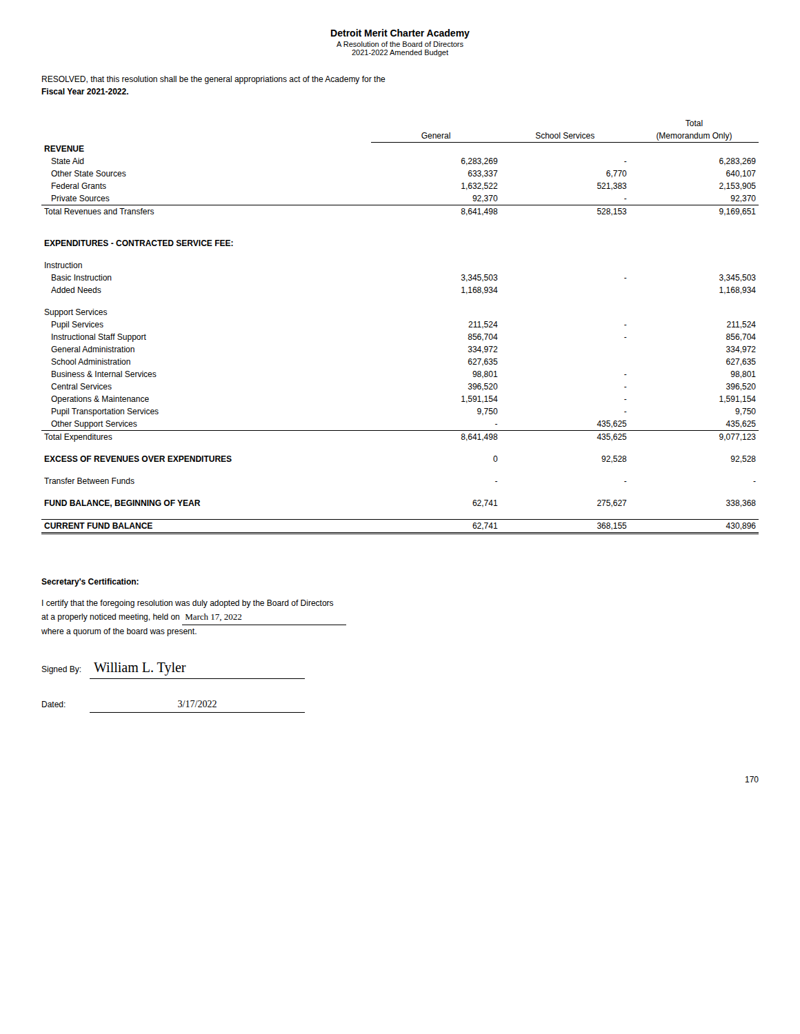Detroit Merit Charter Academy
A Resolution of the Board of Directors
2021-2022 Amended Budget
RESOLVED, that this resolution shall be the general appropriations act of the Academy for the
Fiscal Year 2021-2022.
| | | | Total |
| --- | --- | --- | --- |
| | General | School Services | (Memorandum Only) |
| REVENUE | | | |
| State Aid | 6,283,269 | - | 6,283,269 |
| Other State Sources | 633,337 | 6,770 | 640,107 |
| Federal Grants | 1,632,522 | 521,383 | 2,153,905 |
| Private Sources | 92,370 | - | 92,370 |
| Total Revenues and Transfers | 8,641,498 | 528,153 | 9,169,651 |
| EXPENDITURES - CONTRACTED SERVICE FEE: | | | |
| Instruction | | | |
| Basic Instruction | 3,345,503 | - | 3,345,503 |
| Added Needs | 1,168,934 | | 1,168,934 |
| Support Services | | | |
| Pupil Services | 211,524 | - | 211,524 |
| Instructional Staff Support | 856,704 | - | 856,704 |
| General Administration | 334,972 | | 334,972 |
| School Administration | 627,635 | | 627,635 |
| Business & Internal Services | 98,801 | - | 98,801 |
| Central Services | 396,520 | - | 396,520 |
| Operations & Maintenance | 1,591,154 | - | 1,591,154 |
| Pupil Transportation Services | 9,750 | - | 9,750 |
| Other Support Services | - | 435,625 | 435,625 |
| Total Expenditures | 8,641,498 | 435,625 | 9,077,123 |
| EXCESS OF REVENUES OVER EXPENDITURES | 0 | 92,528 | 92,528 |
| Transfer Between Funds | - | - | - |
| FUND BALANCE, BEGINNING OF YEAR | 62,741 | 275,627 | 338,368 |
| CURRENT FUND BALANCE | 62,741 | 368,155 | 430,896 |
Secretary's Certification:
I certify that the foregoing resolution was duly adopted by the Board of Directors
at a properly noticed meeting, held on March 17, 2022
where a quorum of the board was present.
Signed By: William L. Tyler
Dated: 3/17/2022
170